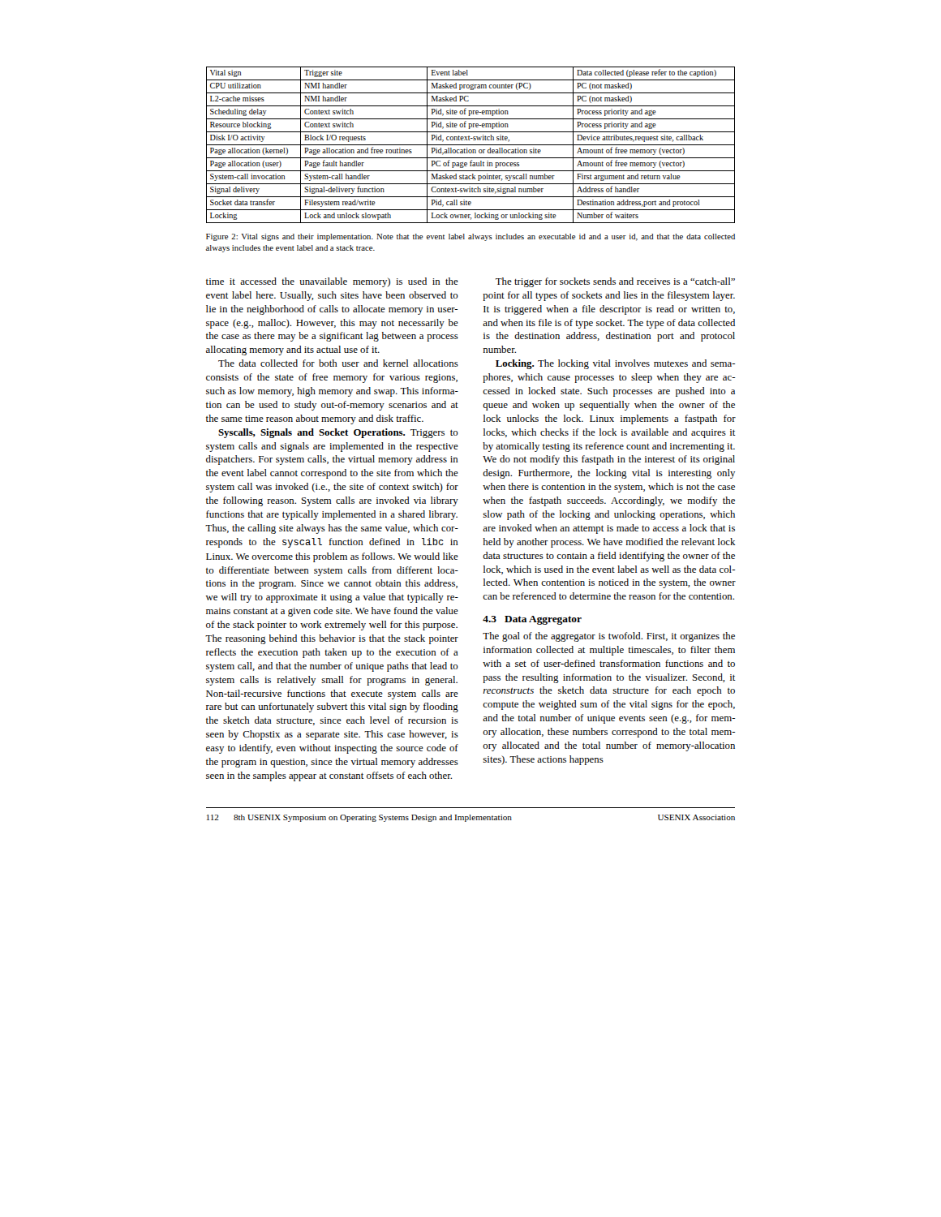| Vital sign | Trigger site | Event label | Data collected (please refer to the caption) |
| CPU utilization | NMI handler | Masked program counter (PC) | PC (not masked) |
| L2-cache misses | NMI handler | Masked PC | PC (not masked) |
| Scheduling delay | Context switch | Pid, site of pre-emption | Process priority and age |
| Resource blocking | Context switch | Pid, site of pre-emption | Process priority and age |
| Disk I/O activity | Block I/O requests | Pid, context-switch site, | Device attributes,request site, callback |
| Page allocation (kernel) | Page allocation and free routines | Pid,allocation or deallocation site | Amount of free memory (vector) |
| Page allocation (user) | Page fault handler | PC of page fault in process | Amount of free memory (vector) |
| System-call invocation | System-call handler | Masked stack pointer, syscall number | First argument and return value |
| Signal delivery | Signal-delivery function | Context-switch site,signal number | Address of handler |
| Socket data transfer | Filesystem read/write | Pid, call site | Destination address,port and protocol |
| Locking | Lock and unlock slowpath | Lock owner, locking or unlocking site | Number of waiters |
Figure 2: Vital signs and their implementation. Note that the event label always includes an executable id and a user id, and that the data collected always includes the event label and a stack trace.
time it accessed the unavailable memory) is used in the event label here. Usually, such sites have been observed to lie in the neighborhood of calls to allocate memory in user-space (e.g., malloc). However, this may not necessarily be the case as there may be a significant lag between a process allocating memory and its actual use of it.
The data collected for both user and kernel allocations consists of the state of free memory for various regions, such as low memory, high memory and swap. This information can be used to study out-of-memory scenarios and at the same time reason about memory and disk traffic.
Syscalls, Signals and Socket Operations. Triggers to system calls and signals are implemented in the respective dispatchers. For system calls, the virtual memory address in the event label cannot correspond to the site from which the system call was invoked (i.e., the site of context switch) for the following reason. System calls are invoked via library functions that are typically implemented in a shared library. Thus, the calling site always has the same value, which corresponds to the syscall function defined in libc in Linux. We overcome this problem as follows. We would like to differentiate between system calls from different locations in the program. Since we cannot obtain this address, we will try to approximate it using a value that typically remains constant at a given code site. We have found the value of the stack pointer to work extremely well for this purpose. The reasoning behind this behavior is that the stack pointer reflects the execution path taken up to the execution of a system call, and that the number of unique paths that lead to system calls is relatively small for programs in general. Non-tail-recursive functions that execute system calls are rare but can unfortunately subvert this vital sign by flooding the sketch data structure, since each level of recursion is seen by Chopstix as a separate site. This case however, is easy to identify, even without inspecting the source code of the program in question, since the virtual memory addresses seen in the samples appear at constant offsets of each other.
The trigger for sockets sends and receives is a “catch-all” point for all types of sockets and lies in the filesystem layer. It is triggered when a file descriptor is read or written to, and when its file is of type socket. The type of data collected is the destination address, destination port and protocol number.
Locking. The locking vital involves mutexes and semaphores, which cause processes to sleep when they are accessed in locked state. Such processes are pushed into a queue and woken up sequentially when the owner of the lock unlocks the lock. Linux implements a fastpath for locks, which checks if the lock is available and acquires it by atomically testing its reference count and incrementing it. We do not modify this fastpath in the interest of its original design. Furthermore, the locking vital is interesting only when there is contention in the system, which is not the case when the fastpath succeeds. Accordingly, we modify the slow path of the locking and unlocking operations, which are invoked when an attempt is made to access a lock that is held by another process. We have modified the relevant lock data structures to contain a field identifying the owner of the lock, which is used in the event label as well as the data collected. When contention is noticed in the system, the owner can be referenced to determine the reason for the contention.
4.3 Data Aggregator
The goal of the aggregator is twofold. First, it organizes the information collected at multiple timescales, to filter them with a set of user-defined transformation functions and to pass the resulting information to the visualizer. Second, it reconstructs the sketch data structure for each epoch to compute the weighted sum of the vital signs for the epoch, and the total number of unique events seen (e.g., for memory allocation, these numbers correspond to the total memory allocated and the total number of memory-allocation sites). These actions happens
112 8th USENIX Symposium on Operating Systems Design and Implementation
USENIX Association